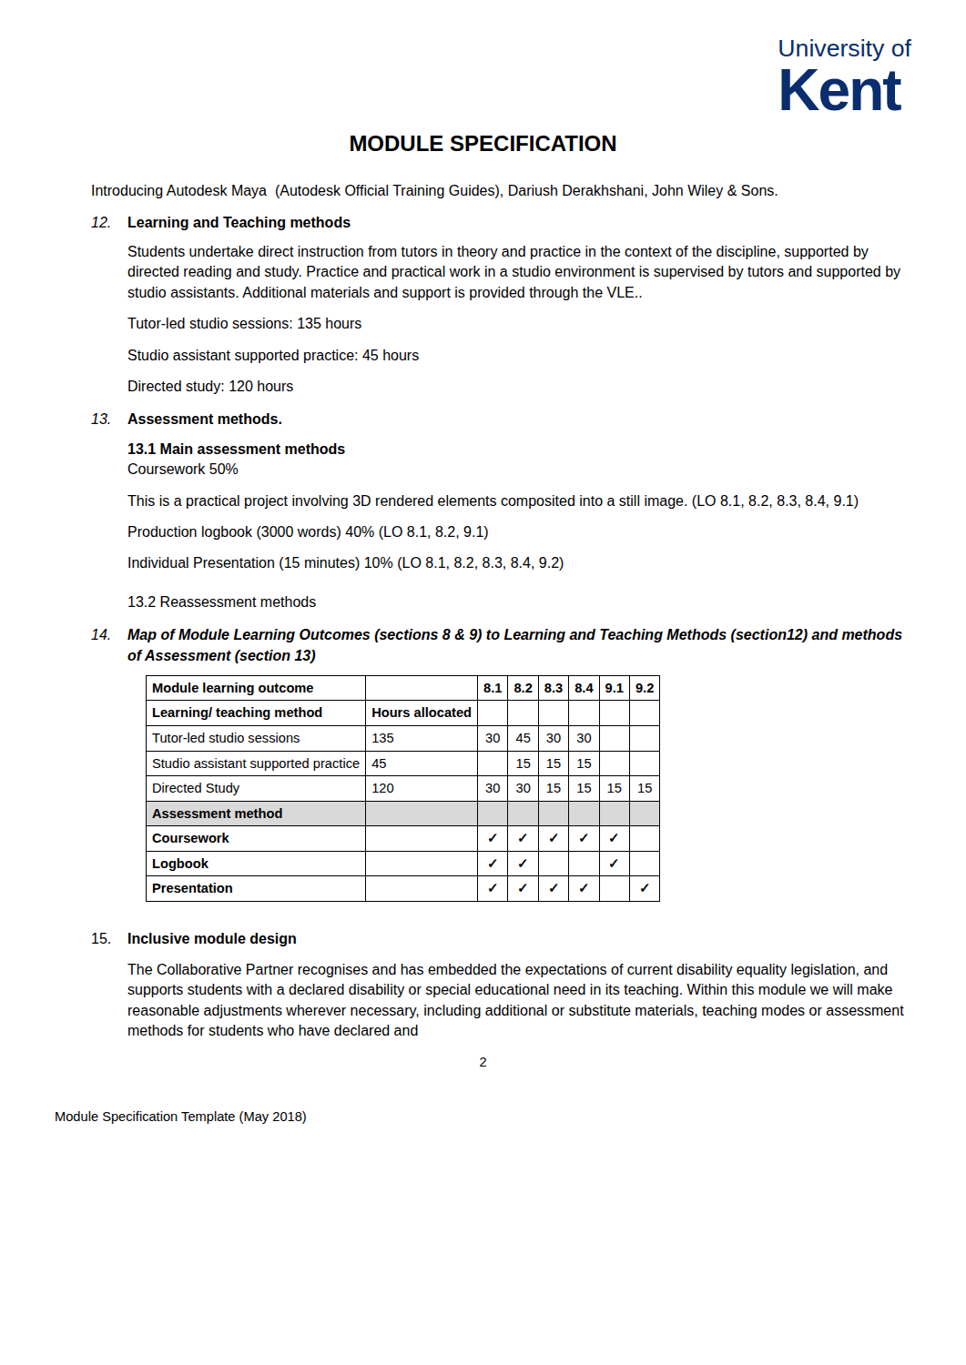University of Kent
MODULE SPECIFICATION
Introducing Autodesk Maya (Autodesk Official Training Guides), Dariush Derakhshani, John Wiley & Sons.
12. Learning and Teaching methods
Students undertake direct instruction from tutors in theory and practice in the context of the discipline, supported by directed reading and study. Practice and practical work in a studio environment is supervised by tutors and supported by studio assistants. Additional materials and support is provided through the VLE..
Tutor-led studio sessions: 135 hours
Studio assistant supported practice: 45 hours
Directed study: 120 hours
13. Assessment methods.
13.1 Main assessment methods
Coursework 50%
This is a practical project involving 3D rendered elements composited into a still image. (LO 8.1, 8.2, 8.3, 8.4, 9.1)
Production logbook (3000 words) 40% (LO 8.1, 8.2, 9.1)
Individual Presentation (15 minutes) 10% (LO 8.1, 8.2, 8.3, 8.4, 9.2)
13.2 Reassessment methods
14. Map of Module Learning Outcomes (sections 8 & 9) to Learning and Teaching Methods (section12) and methods of Assessment (section 13)
| Module learning outcome | | 8.1 | 8.2 | 8.3 | 8.4 | 9.1 | 9.2 |
| --- | --- | --- | --- | --- | --- | --- | --- |
| Learning/ teaching method | Hours allocated | | | | | | |
| Tutor-led studio sessions | 135 | 30 | 45 | 30 | 30 | | |
| Studio assistant supported practice | 45 | | 15 | 15 | 15 | | |
| Directed Study | 120 | 30 | 30 | 15 | 15 | 15 | 15 |
| Assessment method | | | | | | | |
| Coursework | | ✓ | ✓ | ✓ | ✓ | ✓ | |
| Logbook | | ✓ | ✓ | | | ✓ | |
| Presentation | | ✓ | ✓ | ✓ | ✓ | | ✓ |
15. Inclusive module design
The Collaborative Partner recognises and has embedded the expectations of current disability equality legislation, and supports students with a declared disability or special educational need in its teaching. Within this module we will make reasonable adjustments wherever necessary, including additional or substitute materials, teaching modes or assessment methods for students who have declared and
2
Module Specification Template (May 2018)